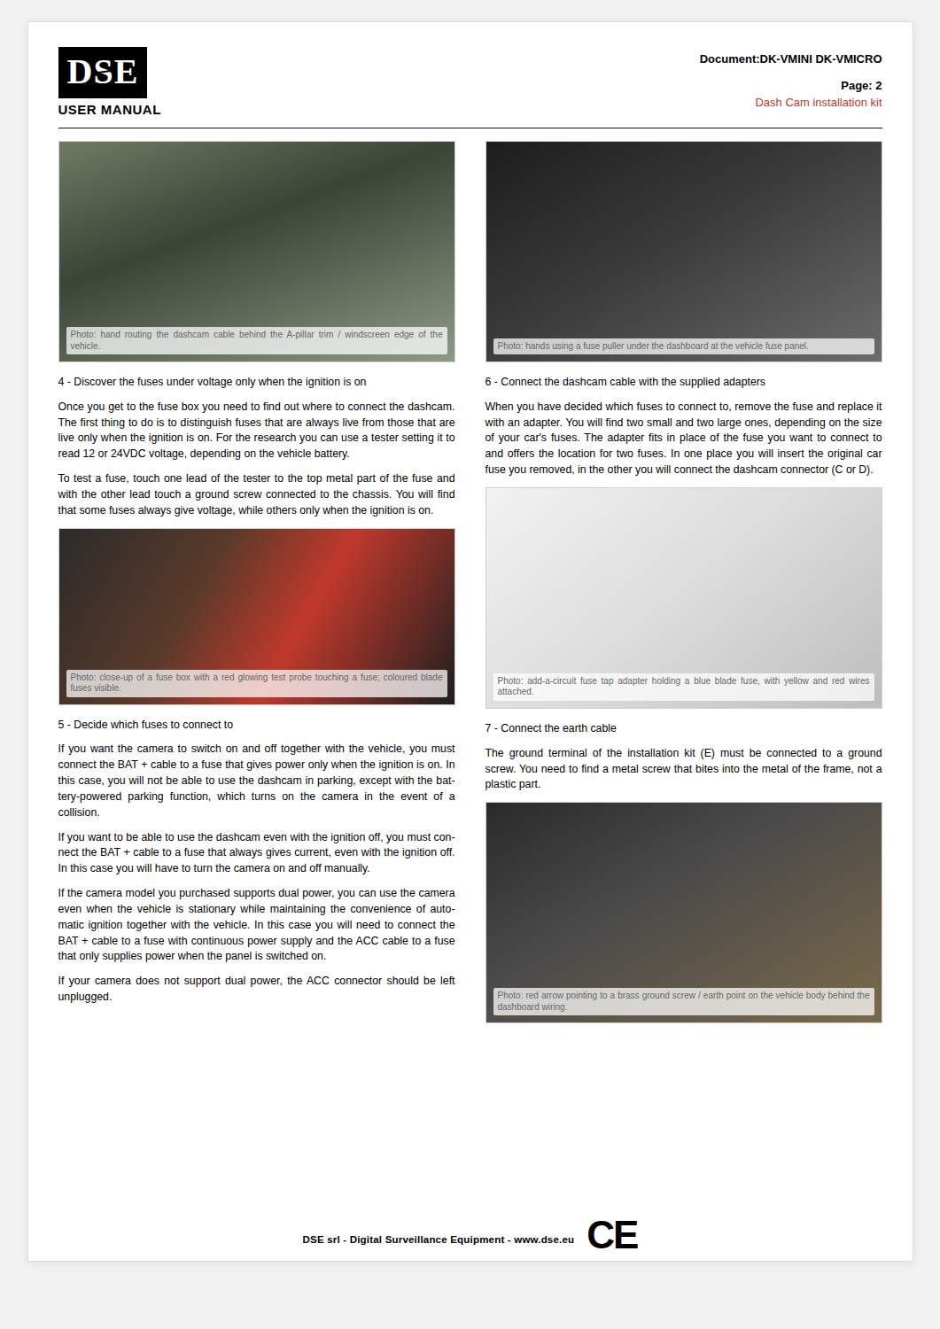DSE
USER MANUAL
Document: DK-VMINI DK-VMICRO
Page: 2
Dash Cam installation kit
4 - Discover the fuses under voltage only when the ignition is on
Once you get to the fuse box you need to find out where to connect the dashcam. The first thing to do is to distinguish fuses that are always live from those that are live only when the ignition is on. For the research you can use a tester setting it to read 12 or 24VDC voltage, depending on the vehicle battery.
To test a fuse, touch one lead of the tester to the top metal part of the fuse and with the other lead touch a ground screw connected to the chassis. You will find that some fuses always give voltage, while others only when the ignition is on.
5 - Decide which fuses to connect to
If you want the camera to switch on and off together with the vehicle, you must connect the BAT + cable to a fuse that gives power only when the ignition is on. In this case, you will not be able to use the dashcam in parking, except with the battery-powered parking function, which turns on the camera in the event of a collision.
If you want to be able to use the dashcam even with the ignition off, you must connect the BAT + cable to a fuse that always gives current, even with the ignition off. In this case you will have to turn the camera on and off manually.
If the camera model you purchased supports dual power, you can use the camera even when the vehicle is stationary while maintaining the convenience of automatic ignition together with the vehicle. In this case you will need to connect the BAT + cable to a fuse with continuous power supply and the ACC cable to a fuse that only supplies power when the panel is switched on.
If your camera does not support dual power, the ACC connector should be left unplugged.
6 - Connect the dashcam cable with the supplied adapters
When you have decided which fuses to connect to, remove the fuse and replace it with an adapter. You will find two small and two large ones, depending on the size of your car's fuses. The adapter fits in place of the fuse you want to connect to and offers the location for two fuses. In one place you will insert the original car fuse you removed, in the other you will connect the dashcam connector (C or D).
7 - Connect the earth cable
The ground terminal of the installation kit (E) must be connected to a ground screw. You need to find a metal screw that bites into the metal of the frame, not a plastic part.
DSE srl - Digital Surveillance Equipment - www.dse.eu
CE